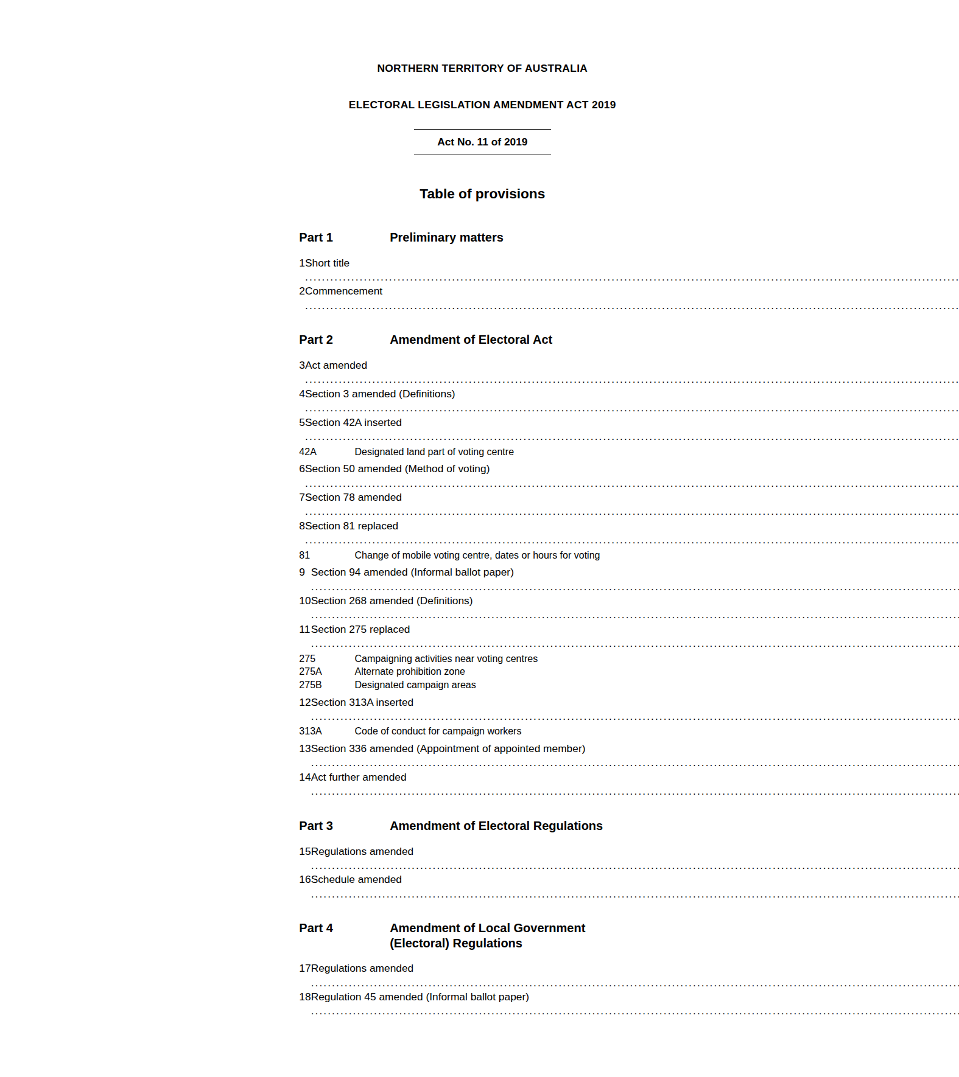NORTHERN TERRITORY OF AUSTRALIA
ELECTORAL LEGISLATION AMENDMENT ACT 2019
Act No. 11 of 2019
Table of provisions
Part 1 Preliminary matters
| 1 | Short title | 1 |
| 2 | Commencement | 1 |
Part 2 Amendment of Electoral Act
| 3 | Act amended | 1 |
| 4 | Section 3 amended (Definitions) | 1 |
| 5 | Section 42A inserted | 3 |
| 42A | Designated land part of voting centre |
| 6 | Section 50 amended (Method of voting) | 3 |
| 7 | Section 78 amended | 3 |
| 8 | Section 81 replaced | 4 |
| 81 | Change of mobile voting centre, dates or hours for voting |
| 9 | Section 94 amended (Informal ballot paper) | 4 |
| 10 | Section 268 amended (Definitions) | 6 |
| 11 | Section 275 replaced | 6 |
| 275 | Campaigning activities near voting centres |
| 275A | Alternate prohibition zone |
| 275B | Designated campaign areas |
| 12 | Section 313A inserted | 8 |
| 313A | Code of conduct for campaign workers |
| 13 | Section 336 amended (Appointment of appointed member) | 9 |
| 14 | Act further amended | 9 |
Part 3 Amendment of Electoral Regulations
| 15 | Regulations amended | 9 |
| 16 | Schedule amended | 9 |
Part 4 Amendment of Local Government
(Electoral) Regulations
| 17 | Regulations amended | 9 |
| 18 | Regulation 45 amended (Informal ballot paper) | 10 |